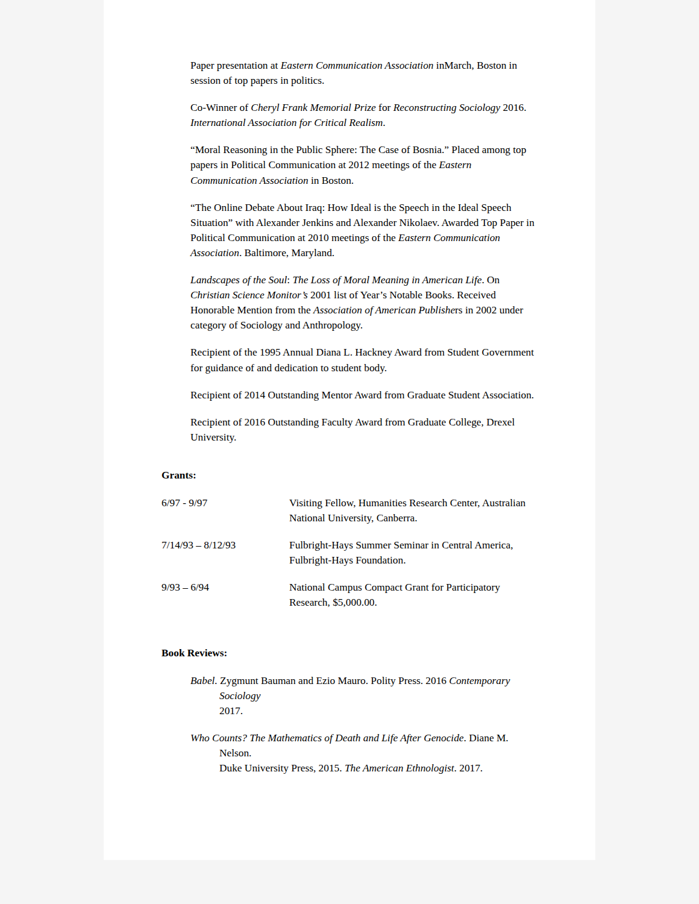Paper presentation at Eastern Communication Association inMarch, Boston in session of top papers in politics.
Co-Winner of Cheryl Frank Memorial Prize for Reconstructing Sociology 2016. International Association for Critical Realism.
“Moral Reasoning in the Public Sphere: The Case of Bosnia.” Placed among top papers in Political Communication at 2012 meetings of the Eastern Communication Association in Boston.
“The Online Debate About Iraq: How Ideal is the Speech in the Ideal Speech Situation” with Alexander Jenkins and Alexander Nikolaev. Awarded Top Paper in Political Communication at 2010 meetings of the Eastern Communication Association. Baltimore, Maryland.
Landscapes of the Soul: The Loss of Moral Meaning in American Life. On Christian Science Monitor’s 2001 list of Year’s Notable Books. Received Honorable Mention from the Association of American Publishers in 2002 under category of Sociology and Anthropology.
Recipient of the 1995 Annual Diana L. Hackney Award from Student Government for guidance of and dedication to student body.
Recipient of 2014 Outstanding Mentor Award from Graduate Student Association.
Recipient of 2016 Outstanding Faculty Award from Graduate College, Drexel University.
Grants:
| 6/97 - 9/97 | Visiting Fellow, Humanities Research Center, Australian National University, Canberra. |
| 7/14/93 – 8/12/93 | Fulbright-Hays Summer Seminar in Central America, Fulbright-Hays Foundation. |
| 9/93 – 6/94 | National Campus Compact Grant for Participatory Research, $5,000.00. |
Book Reviews:
Babel. Zygmunt Bauman and Ezio Mauro. Polity Press. 2016 Contemporary Sociology 2017.
Who Counts? The Mathematics of Death and Life After Genocide. Diane M. Nelson. Duke University Press, 2015. The American Ethnologist. 2017.